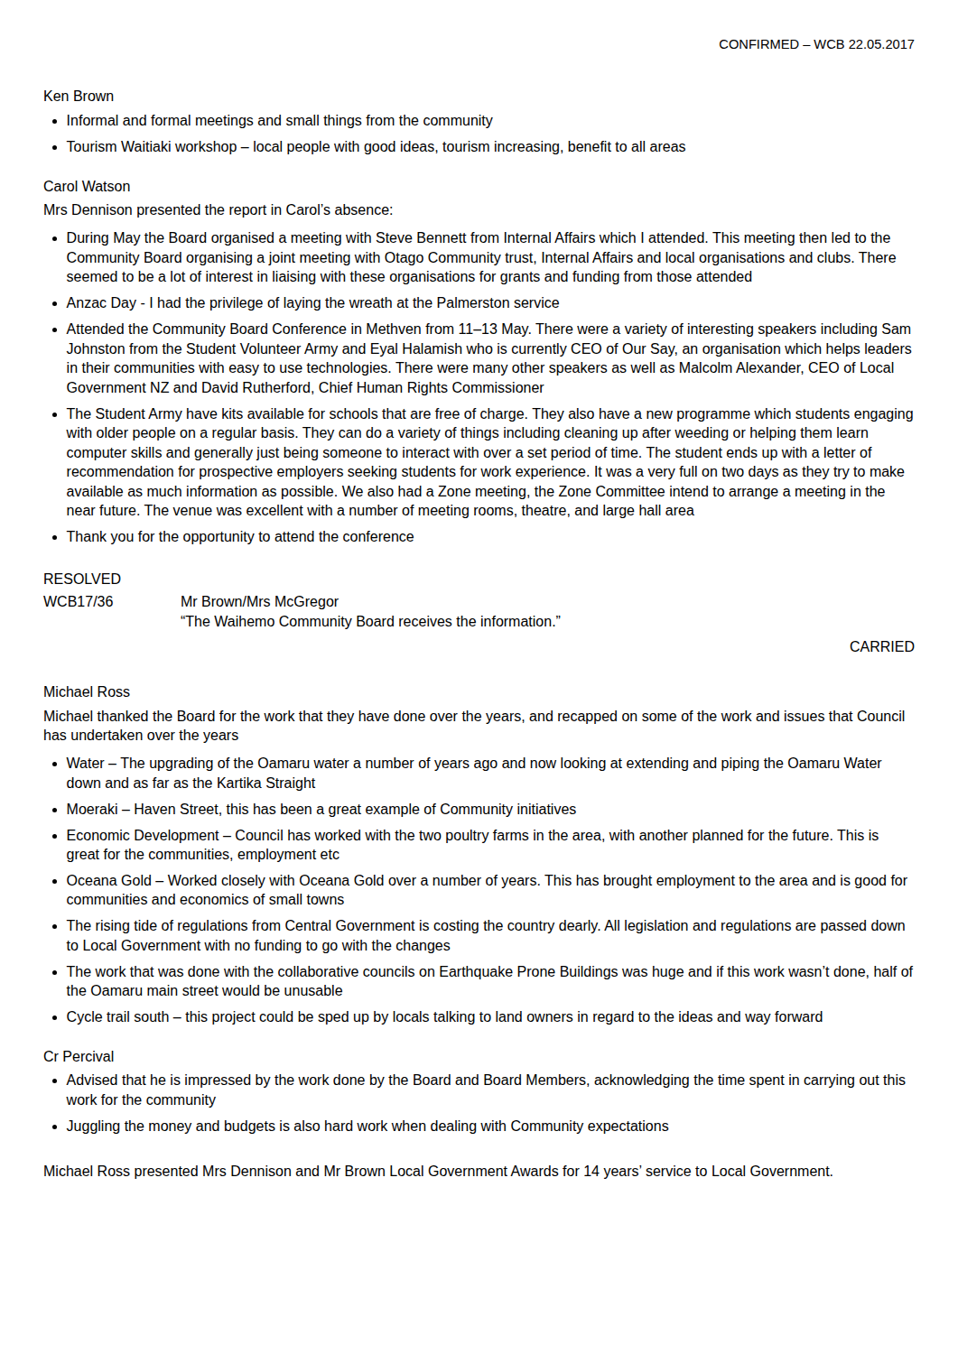CONFIRMED – WCB 22.05.2017
Ken Brown
Informal and formal meetings and small things from the community
Tourism Waitiaki workshop – local people with good ideas, tourism increasing, benefit to all areas
Carol Watson
Mrs Dennison presented the report in Carol’s absence:
During May the Board organised a meeting with Steve Bennett from Internal Affairs which I attended. This meeting then led to the Community Board organising a joint meeting with Otago Community trust, Internal Affairs and local organisations and clubs. There seemed to be a lot of interest in liaising with these organisations for grants and funding from those attended
Anzac Day - I had the privilege of laying the wreath at the Palmerston service
Attended the Community Board Conference in Methven from 11–13 May. There were a variety of interesting speakers including Sam Johnston from the Student Volunteer Army and Eyal Halamish who is currently CEO of Our Say, an organisation which helps leaders in their communities with easy to use technologies. There were many other speakers as well as Malcolm Alexander, CEO of Local Government NZ and David Rutherford, Chief Human Rights Commissioner
The Student Army have kits available for schools that are free of charge. They also have a new programme which students engaging with older people on a regular basis. They can do a variety of things including cleaning up after weeding or helping them learn computer skills and generally just being someone to interact with over a set period of time. The student ends up with a letter of recommendation for prospective employers seeking students for work experience. It was a very full on two days as they try to make available as much information as possible. We also had a Zone meeting, the Zone Committee intend to arrange a meeting in the near future. The venue was excellent with a number of meeting rooms, theatre, and large hall area
Thank you for the opportunity to attend the conference
RESOLVED
WCB17/36
Mr Brown/Mrs McGregor
“The Waihemo Community Board receives the information.”
CARRIED
Michael Ross
Michael thanked the Board for the work that they have done over the years, and recapped on some of the work and issues that Council has undertaken over the years
Water – The upgrading of the Oamaru water a number of years ago and now looking at extending and piping the Oamaru Water down and as far as the Kartika Straight
Moeraki – Haven Street, this has been a great example of Community initiatives
Economic Development – Council has worked with the two poultry farms in the area, with another planned for the future. This is great for the communities, employment etc
Oceana Gold – Worked closely with Oceana Gold over a number of years. This has brought employment to the area and is good for communities and economics of small towns
The rising tide of regulations from Central Government is costing the country dearly. All legislation and regulations are passed down to Local Government with no funding to go with the changes
The work that was done with the collaborative councils on Earthquake Prone Buildings was huge and if this work wasn’t done, half of the Oamaru main street would be unusable
Cycle trail south – this project could be sped up by locals talking to land owners in regard to the ideas and way forward
Cr Percival
Advised that he is impressed by the work done by the Board and Board Members, acknowledging the time spent in carrying out this work for the community
Juggling the money and budgets is also hard work when dealing with Community expectations
Michael Ross presented Mrs Dennison and Mr Brown Local Government Awards for 14 years’ service to Local Government.